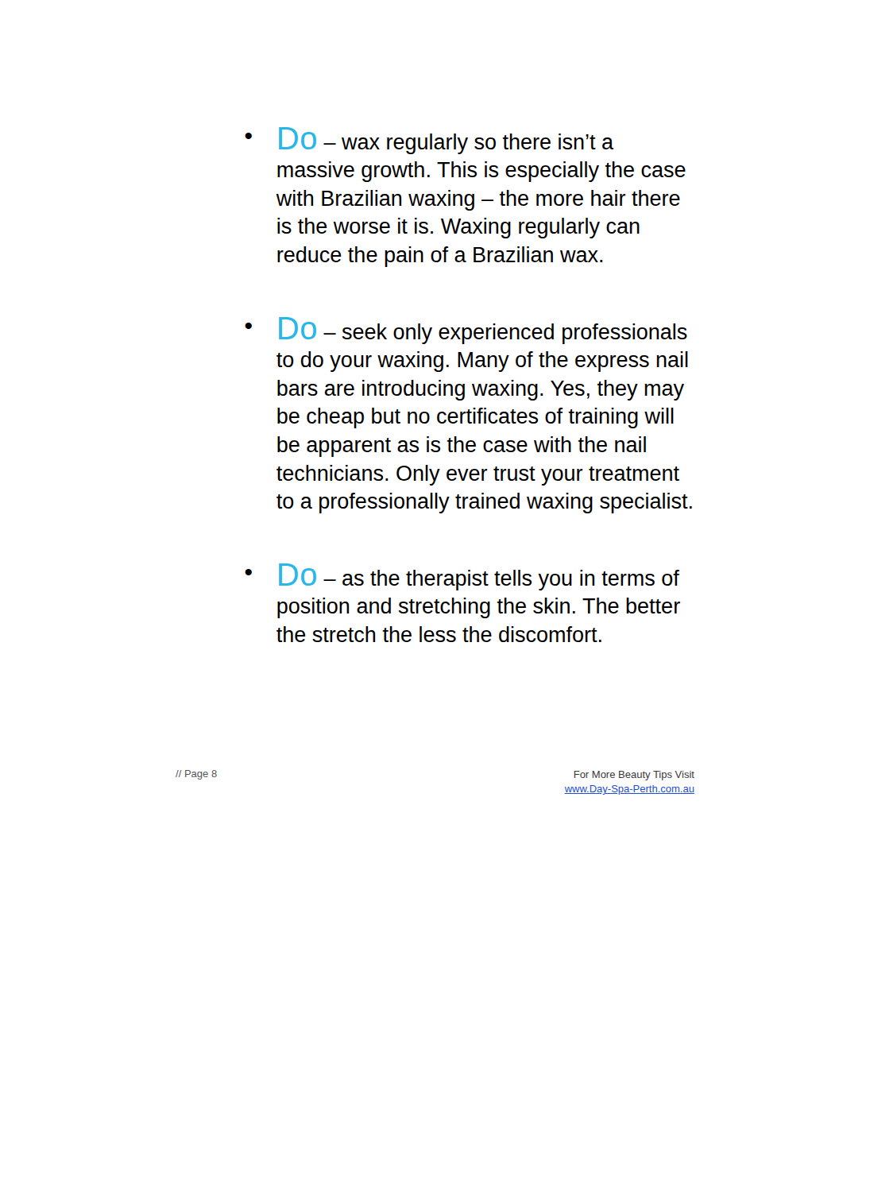Do – wax regularly so there isn’t a massive growth. This is especially the case with Brazilian waxing – the more hair there is the worse it is. Waxing regularly can reduce the pain of a Brazilian wax.
Do – seek only experienced professionals to do your waxing. Many of the express nail bars are introducing waxing. Yes, they may be cheap but no certificates of training will be apparent as is the case with the nail technicians. Only ever trust your treatment to a professionally trained waxing specialist.
Do – as the therapist tells you in terms of position and stretching the skin. The better the stretch the less the discomfort.
// Page 8
For More Beauty Tips Visit
www.Day-Spa-Perth.com.au